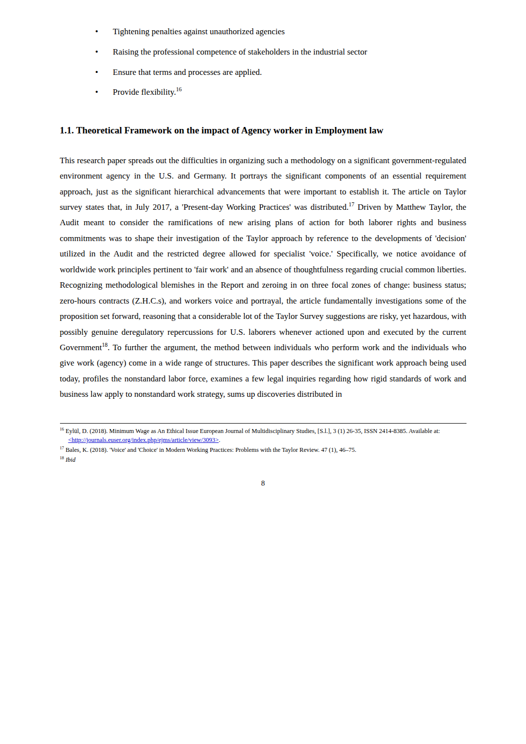Tightening penalties against unauthorized agencies
Raising the professional competence of stakeholders in the industrial sector
Ensure that terms and processes are applied.
Provide flexibility.16
1.1. Theoretical Framework on the impact of Agency worker in Employment law
This research paper spreads out the difficulties in organizing such a methodology on a significant government-regulated environment agency in the U.S. and Germany. It portrays the significant components of an essential requirement approach, just as the significant hierarchical advancements that were important to establish it. The article on Taylor survey states that, in July 2017, a 'Present-day Working Practices' was distributed.17 Driven by Matthew Taylor, the Audit meant to consider the ramifications of new arising plans of action for both laborer rights and business commitments was to shape their investigation of the Taylor approach by reference to the developments of 'decision' utilized in the Audit and the restricted degree allowed for specialist 'voice.' Specifically, we notice avoidance of worldwide work principles pertinent to 'fair work' and an absence of thoughtfulness regarding crucial common liberties. Recognizing methodological blemishes in the Report and zeroing in on three focal zones of change: business status; zero-hours contracts (Z.H.C.s), and workers voice and portrayal, the article fundamentally investigations some of the proposition set forward, reasoning that a considerable lot of the Taylor Survey suggestions are risky, yet hazardous, with possibly genuine deregulatory repercussions for U.S. laborers whenever actioned upon and executed by the current Government18. To further the argument, the method between individuals who perform work and the individuals who give work (agency) come in a wide range of structures. This paper describes the significant work approach being used today, profiles the nonstandard labor force, examines a few legal inquiries regarding how rigid standards of work and business law apply to nonstandard work strategy, sums up discoveries distributed in
16 Eylül, D. (2018). Minimum Wage as An Ethical Issue European Journal of Multidisciplinary Studies, [S.l.], 3 (1) 26-35, ISSN 2414-8385. Available at: <http://journals.euser.org/index.php/ejms/article/view/3093>.
17 Bales, K. (2018). 'Voice' and 'Choice' in Modern Working Practices: Problems with the Taylor Review. 47 (1), 46–75.
18 Ibid
8